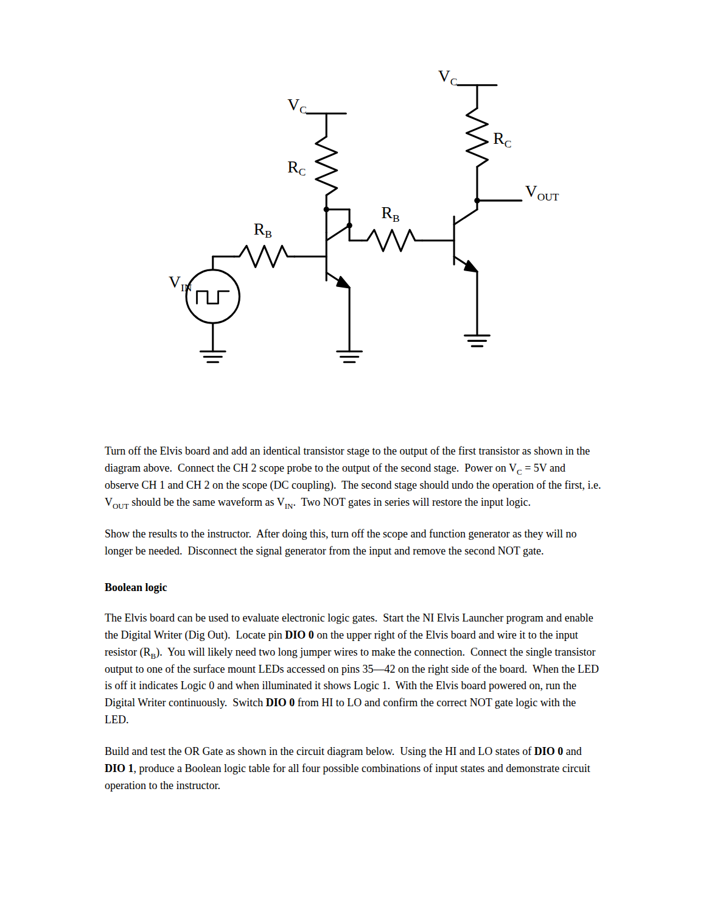VC RC RB VIN VC RC RB VOUT
Turn off the Elvis board and add an identical transistor stage to the output of the first transistor as shown in the diagram above. Connect the CH 2 scope probe to the output of the second stage. Power on VC = 5V and observe CH 1 and CH 2 on the scope (DC coupling). The second stage should undo the operation of the first, i.e. VOUT should be the same waveform as VIN. Two NOT gates in series will restore the input logic.
Show the results to the instructor. After doing this, turn off the scope and function generator as they will no longer be needed. Disconnect the signal generator from the input and remove the second NOT gate.
Boolean logic
The Elvis board can be used to evaluate electronic logic gates. Start the NI Elvis Launcher program and enable the Digital Writer (Dig Out). Locate pin DIO 0 on the upper right of the Elvis board and wire it to the input resistor (RB). You will likely need two long jumper wires to make the connection. Connect the single transistor output to one of the surface mount LEDs accessed on pins 35—42 on the right side of the board. When the LED is off it indicates Logic 0 and when illuminated it shows Logic 1. With the Elvis board powered on, run the Digital Writer continuously. Switch DIO 0 from HI to LO and confirm the correct NOT gate logic with the LED.
Build and test the OR Gate as shown in the circuit diagram below. Using the HI and LO states of DIO 0 and DIO 1, produce a Boolean logic table for all four possible combinations of input states and demonstrate circuit operation to the instructor.